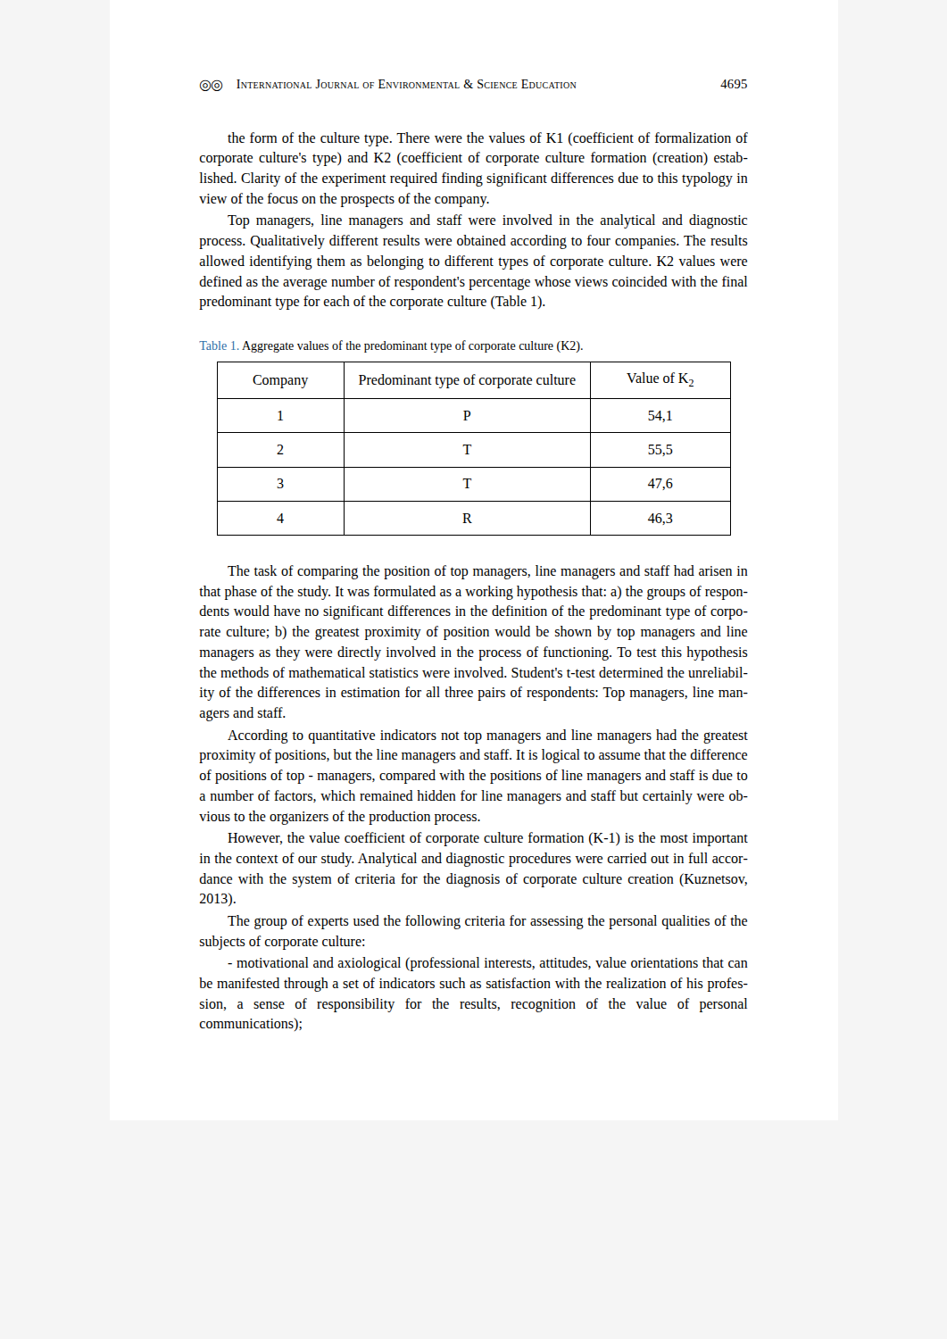◎◎ International Journal of Environmental & Science Education 4695
the form of the culture type. There were the values of K1 (coefficient of formalization of corporate culture's type) and K2 (coefficient of corporate culture formation (creation) established. Clarity of the experiment required finding significant differences due to this typology in view of the focus on the prospects of the company.
Top managers, line managers and staff were involved in the analytical and diagnostic process. Qualitatively different results were obtained according to four companies. The results allowed identifying them as belonging to different types of corporate culture. K2 values were defined as the average number of respondent's percentage whose views coincided with the final predominant type for each of the corporate culture (Table 1).
Table 1. Aggregate values of the predominant type of corporate culture (K2).
| Company | Predominant type of corporate culture | Value of K 2 |
| --- | --- | --- |
| 1 | P | 54,1 |
| 2 | T | 55,5 |
| 3 | T | 47,6 |
| 4 | R | 46,3 |
The task of comparing the position of top managers, line managers and staff had arisen in that phase of the study. It was formulated as a working hypothesis that: a) the groups of respondents would have no significant differences in the definition of the predominant type of corporate culture; b) the greatest proximity of position would be shown by top managers and line managers as they were directly involved in the process of functioning. To test this hypothesis the methods of mathematical statistics were involved. Student's t-test determined the unreliability of the differences in estimation for all three pairs of respondents: Top managers, line managers and staff.
According to quantitative indicators not top managers and line managers had the greatest proximity of positions, but the line managers and staff. It is logical to assume that the difference of positions of top - managers, compared with the positions of line managers and staff is due to a number of factors, which remained hidden for line managers and staff but certainly were obvious to the organizers of the production process.
However, the value coefficient of corporate culture formation (K-1) is the most important in the context of our study. Analytical and diagnostic procedures were carried out in full accordance with the system of criteria for the diagnosis of corporate culture creation (Kuznetsov, 2013).
The group of experts used the following criteria for assessing the personal qualities of the subjects of corporate culture:
- motivational and axiological (professional interests, attitudes, value orientations that can be manifested through a set of indicators such as satisfaction with the realization of his profession, a sense of responsibility for the results, recognition of the value of personal communications);